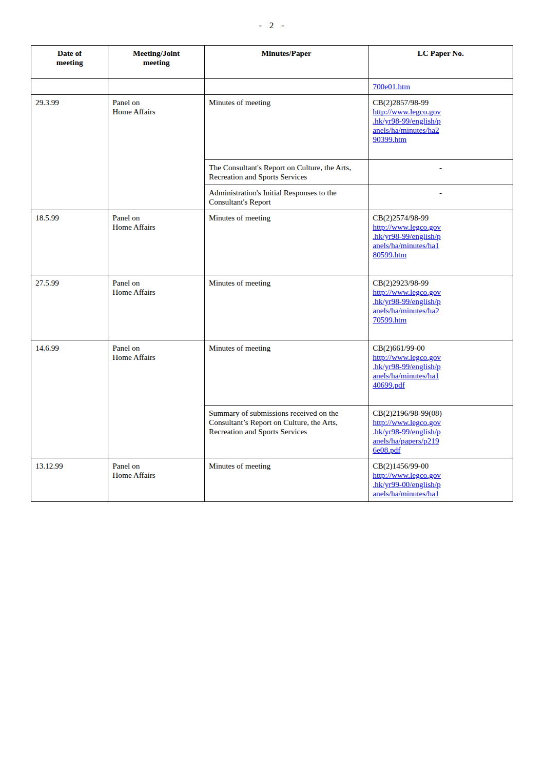- 2 -
| Date of meeting | Meeting/Joint meeting | Minutes/Paper | LC Paper No. |
| --- | --- | --- | --- |
| | | | 700e01.htm |
| 29.3.99 | Panel on Home Affairs | Minutes of meeting | CB(2)2857/98-99 http://www.legco.gov .hk/yr98-99/english/p anels/ha/minutes/ha2 90399.htm |
| The Consultant's Report on Culture, the Arts, Recreation and Sports Services | - |
| Administration's Initial Responses to the Consultant's Report | - |
| 18.5.99 | Panel on Home Affairs | Minutes of meeting | CB(2)2574/98-99 http://www.legco.gov .hk/yr98-99/english/p anels/ha/minutes/ha1 80599.htm |
| 27.5.99 | Panel on Home Affairs | Minutes of meeting | CB(2)2923/98-99 http://www.legco.gov .hk/yr98-99/english/p anels/ha/minutes/ha2 70599.htm |
| 14.6.99 | Panel on Home Affairs | Minutes of meeting | CB(2)661/99-00 http://www.legco.gov .hk/yr98-99/english/p anels/ha/minutes/ha1 40699.pdf |
| Summary of submissions received on the Consultant’s Report on Culture, the Arts, Recreation and Sports Services | CB(2)2196/98-99(08) http://www.legco.gov .hk/yr98-99/english/p anels/ha/papers/p219 6e08.pdf |
| 13.12.99 | Panel on Home Affairs | Minutes of meeting | CB(2)1456/99-00 http://www.legco.gov .hk/yr99-00/english/p anels/ha/minutes/ha1 |